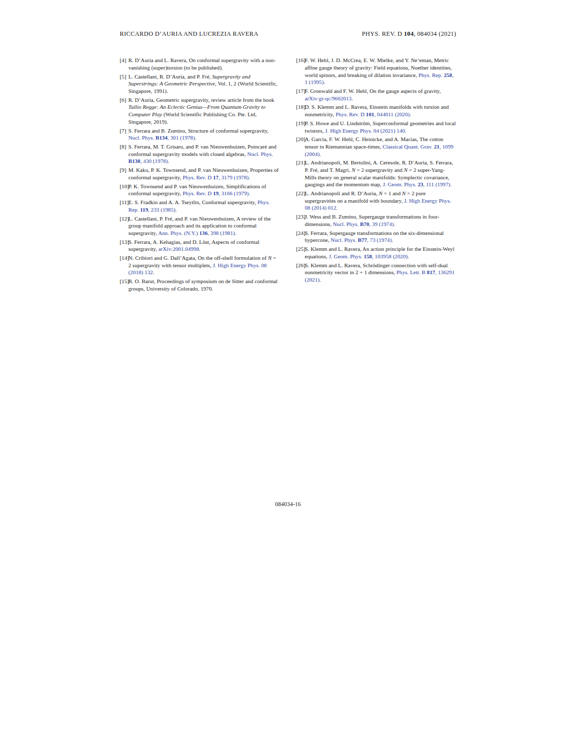Riccardo D’Auria and Lucrezia Ravera
Phys. Rev. D 104, 084034 (2021)
[4] R. D’Auria and L. Ravera, On conformal supergravity with a non-vanishing (super)torsion (to be published).
[5] L. Castellani, R. D’Auria, and P. Fré, Supergravity and Superstrings: A Geometric Perspective, Vol. 1, 2 (World Scientific, Singapore, 1991).
[6] R. D’Auria, Geometric supergravity, review article from the book Tullio Regge: An Eclectic Genius—From Quantum Gravity to Computer Play (World Scientific Publishing Co. Pte. Ltd, Singapore, 2019).
[7] S. Ferrara and B. Zumino, Structure of conformal supergravity, Nucl. Phys. B134, 301 (1978).
[8] S. Ferrara, M. T. Grisaru, and P. van Nieuwenhuizen, Poincaré and conformal supergravity models with closed algebras, Nucl. Phys. B138, 430 (1978).
[9] M. Kaku, P. K. Townsend, and P. van Nieuwenhuizen, Properties of conformal supergravity, Phys. Rev. D 17, 3179 (1978).
[10] P. K. Townsend and P. van Nieuwenhuizen, Simplifications of conformal supergravity, Phys. Rev. D 19, 3166 (1979).
[11] E. S. Fradkin and A. A. Tseytlin, Conformal supergravity, Phys. Rep. 119, 233 (1985).
[12] L. Castellani, P. Fré, and P. van Nieuwenhuizen, A review of the group manifold approach and its application to conformal supergravity, Ann. Phys. (N.Y.) 136, 398 (1981).
[13] S. Ferrara, A. Kehagias, and D. Lüst, Aspects of conformal supergravity, arXiv:2001.04998.
[14] N. Cribiori and G. Dall’Agata, On the off-shell formulation of N = 2 supergravity with tensor multiplets, J. High Energy Phys. 08 (2018) 132.
[15] R. O. Barut, Proceedings of symposium on de Sitter and conformal groups, University of Colorado, 1970.
[16] F. W. Hehl, J. D. McCrea, E. W. Mielke, and Y. Ne’eman, Metric affine gauge theory of gravity: Field equations, Noether identities, world spinors, and breaking of dilation invariance, Phys. Rep. 258, 1 (1995).
[17] F. Gronwald and F. W. Hehl, On the gauge aspects of gravity, arXiv:gr-qc/9602013.
[18] D. S. Klemm and L. Ravera, Einstein manifolds with torsion and nonmetricity, Phys. Rev. D 101, 044011 (2020).
[19] P. S. Howe and U. Lindström, Superconformal geometries and local twistors, J. High Energy Phys. 04 (2021) 140.
[20] A. Garcia, F. W. Hehl, C. Heinicke, and A. Macias, The cotton tensor in Riemannian space-times, Classical Quant. Grav. 21, 1099 (2004).
[21] L. Andrianopoli, M. Bertolini, A. Ceresole, R. D’Auria, S. Ferrara, P. Fré, and T. Magri, N = 2 supergravity and N = 2 super-Yang-Mills theory on general scalar manifolds: Symplectic covariance, gaugings and the momentum map, J. Geom. Phys. 23, 111 (1997).
[22] L. Andrianopoli and R. D’Auria, N = 1 and N = 2 pure supergravities on a manifold with boundary, J. High Energy Phys. 08 (2014) 012.
[23] J. Wess and B. Zumino, Supergauge transformations in four-dimensions, Nucl. Phys. B70, 39 (1974).
[24] S. Ferrara, Supergauge transformations on the six-dimensional hypercone, Nucl. Phys. B77, 73 (1974).
[25] S. Klemm and L. Ravera, An action principle for the Einstein-Weyl equations, J. Geom. Phys. 158, 103958 (2020).
[26] S. Klemm and L. Ravera, Schrödinger connection with self-dual nonmetricity vector in 2 + 1 dimensions, Phys. Lett. B 817, 136291 (2021).
084034-16